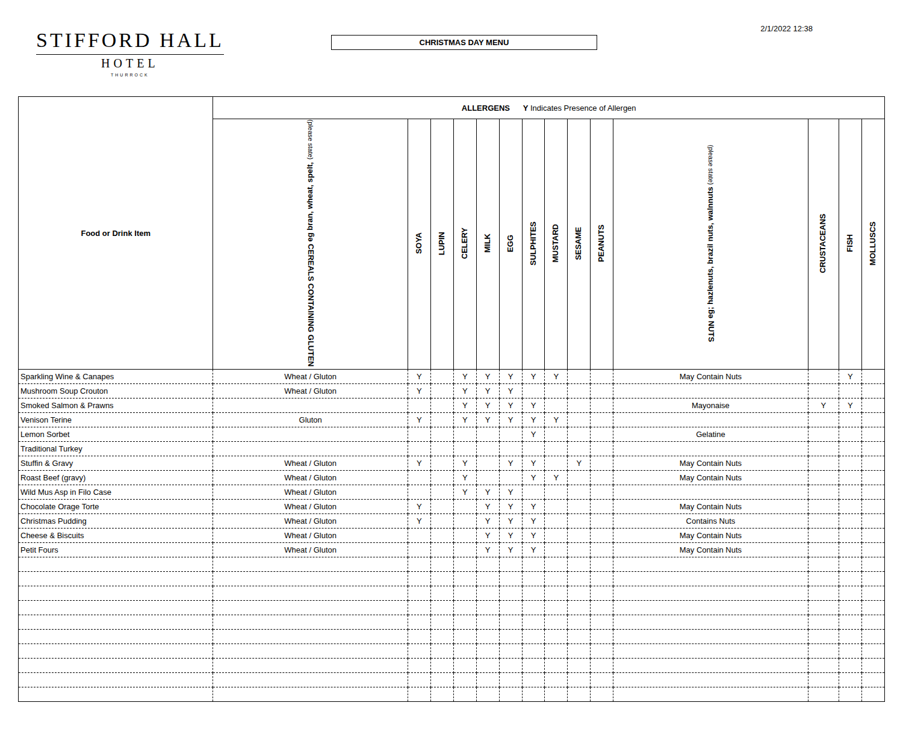STIFFORD HALL
HOTEL
THURROCK
CHRISTMAS DAY MENU
2/1/2022 12:38
| Food or Drink Item | ALLERGENS Y Indicates Presence of Allergen |
| CEREALS CONTAINING GLUTEN eg bran, wheat, spelt, (please state) | SOYA | LUPIN | CELERY | MILK | EGG | SULPHITES | MUSTARD | SESAME | PEANUTS | NUTS eg; hazlenuts, brazil nuts, walnnuts (please state) | CRUSTACEANS | FISH | MOLLUSCS |
| Sparkling Wine & Canapes | Wheat / Gluton | Y | | Y | Y | Y | Y | Y | | | May Contain Nuts | | Y | |
| Mushroom Soup Crouton | Wheat / Gluton | Y | | Y | Y | Y | | | | | | | | |
| Smoked Salmon & Prawns | | | | Y | Y | Y | Y | | | | Mayonaise | Y | Y | |
| Venison Terine | Gluton | Y | | Y | Y | Y | Y | Y | | | | | | |
| Lemon Sorbet | | | | | | | Y | | | | Gelatine | | | |
| Traditional Turkey | | | | | | | | | | | | | | |
| Stuffin & Gravy | Wheat / Gluton | Y | | Y | | Y | Y | | Y | | May Contain Nuts | | | |
| Roast Beef (gravy) | Wheat / Gluton | | | Y | | | Y | Y | | | May Contain Nuts | | | |
| Wild Mus Asp in Filo Case | Wheat / Gluton | | | Y | Y | Y | | | | | | | | |
| Chocolate Orage Torte | Wheat / Gluton | Y | | | Y | Y | Y | | | | May Contain Nuts | | | |
| Christmas Pudding | Wheat / Gluton | Y | | | Y | Y | Y | | | | Contains Nuts | | | |
| Cheese & Biscuits | Wheat / Gluton | | | | Y | Y | Y | | | | May Contain Nuts | | | |
| Petit Fours | Wheat / Gluton | | | | Y | Y | Y | | | | May Contain Nuts | | | |